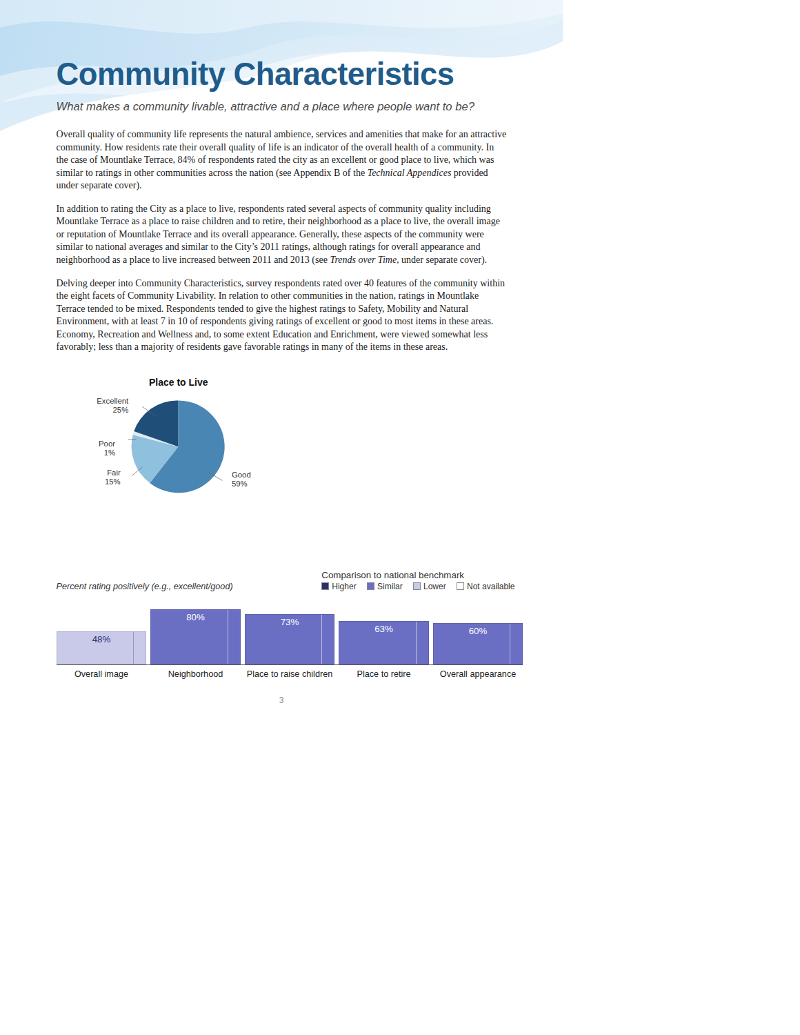Community Characteristics
What makes a community livable, attractive and a place where people want to be?
Overall quality of community life represents the natural ambience, services and amenities that make for an attractive community. How residents rate their overall quality of life is an indicator of the overall health of a community. In the case of Mountlake Terrace, 84% of respondents rated the city as an excellent or good place to live, which was similar to ratings in other communities across the nation (see Appendix B of the Technical Appendices provided under separate cover).
In addition to rating the City as a place to live, respondents rated several aspects of community quality including Mountlake Terrace as a place to raise children and to retire, their neighborhood as a place to live, the overall image or reputation of Mountlake Terrace and its overall appearance. Generally, these aspects of the community were similar to national averages and similar to the City’s 2011 ratings, although ratings for overall appearance and neighborhood as a place to live increased between 2011 and 2013 (see Trends over Time, under separate cover).
Delving deeper into Community Characteristics, survey respondents rated over 40 features of the community within the eight facets of Community Livability. In relation to other communities in the nation, ratings in Mountlake Terrace tended to be mixed. Respondents tended to give the highest ratings to Safety, Mobility and Natural Environment, with at least 7 in 10 of respondents giving ratings of excellent or good to most items in these areas. Economy, Recreation and Wellness and, to some extent Education and Enrichment, were viewed somewhat less favorably; less than a majority of residents gave favorable ratings in many of the items in these areas.
Place to Live
Excellent
25%
Poor
1%
Fair
15%
Good
59%
Percent rating positively (e.g., excellent/good)
Comparison to national benchmark
Higher Similar Lower Not available
48%
80%
73%
63%
60%
Overall image
Neighborhood
Place to raise children
Place to retire
Overall appearance
3